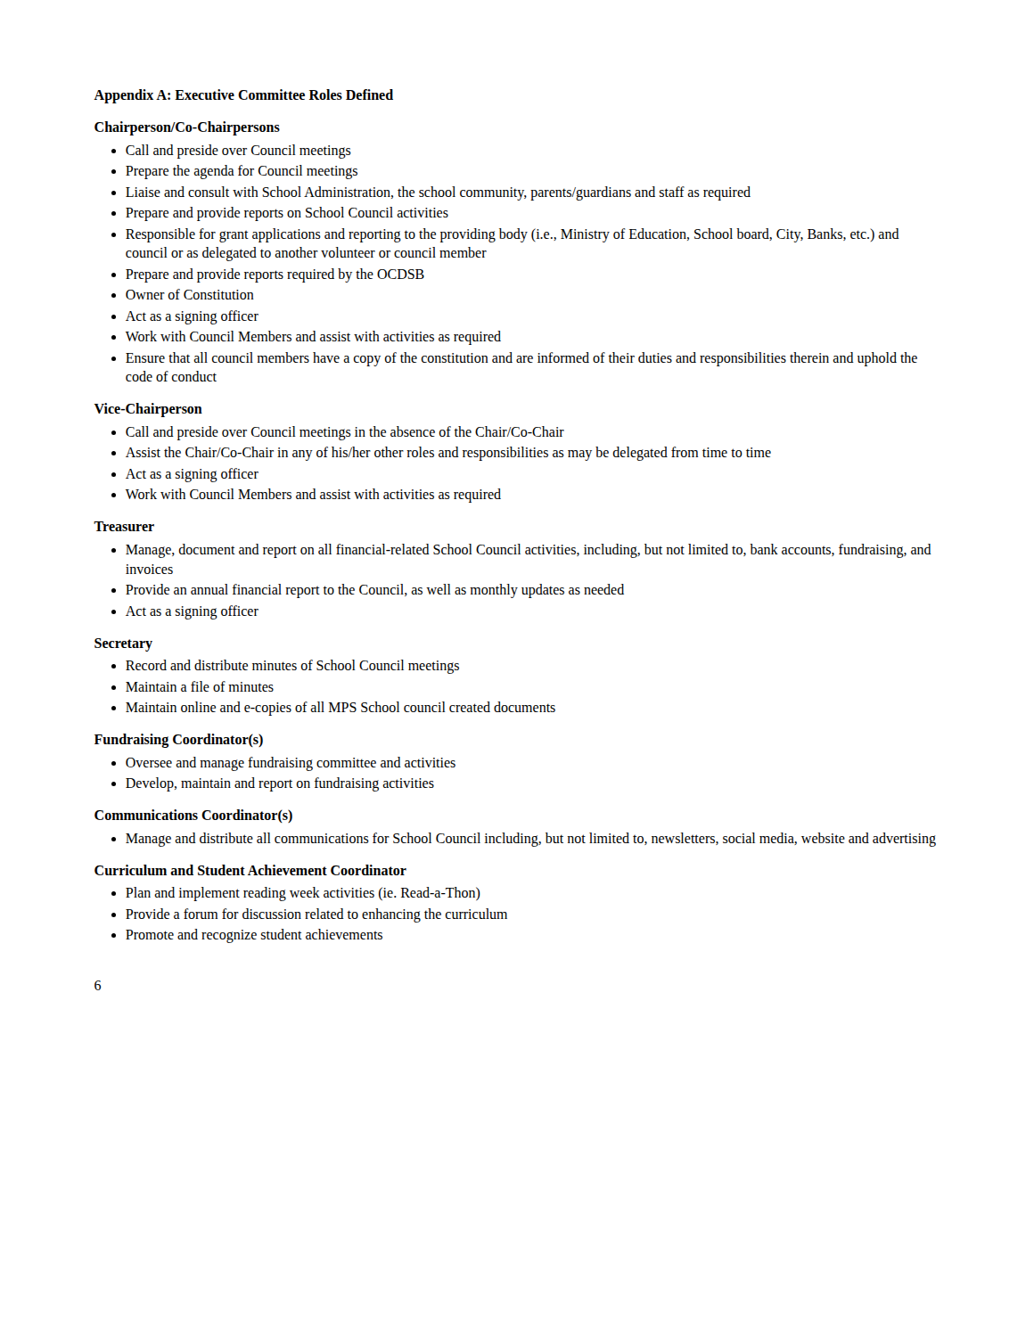Appendix A: Executive Committee Roles Defined
Chairperson/Co-Chairpersons
Call and preside over Council meetings
Prepare the agenda for Council meetings
Liaise and consult with School Administration, the school community, parents/guardians and staff as required
Prepare and provide reports on School Council activities
Responsible for grant applications and reporting to the providing body (i.e., Ministry of Education, School board, City, Banks, etc.) and council or as delegated to another volunteer or council member
Prepare and provide reports required by the OCDSB
Owner of Constitution
Act as a signing officer
Work with Council Members and assist with activities as required
Ensure that all council members have a copy of the constitution and are informed of their duties and responsibilities therein and uphold the code of conduct
Vice-Chairperson
Call and preside over Council meetings in the absence of the Chair/Co-Chair
Assist the Chair/Co-Chair in any of his/her other roles and responsibilities as may be delegated from time to time
Act as a signing officer
Work with Council Members and assist with activities as required
Treasurer
Manage, document and report on all financial-related School Council activities, including, but not limited to, bank accounts, fundraising, and invoices
Provide an annual financial report to the Council, as well as monthly updates as needed
Act as a signing officer
Secretary
Record and distribute minutes of School Council meetings
Maintain a file of minutes
Maintain online and e-copies of all MPS School council created documents
Fundraising Coordinator(s)
Oversee and manage fundraising committee and activities
Develop, maintain and report on fundraising activities
Communications Coordinator(s)
Manage and distribute all communications for School Council including, but not limited to, newsletters, social media, website and advertising
Curriculum and Student Achievement Coordinator
Plan and implement reading week activities (ie. Read-a-Thon)
Provide a forum for discussion related to enhancing the curriculum
Promote and recognize student achievements
6